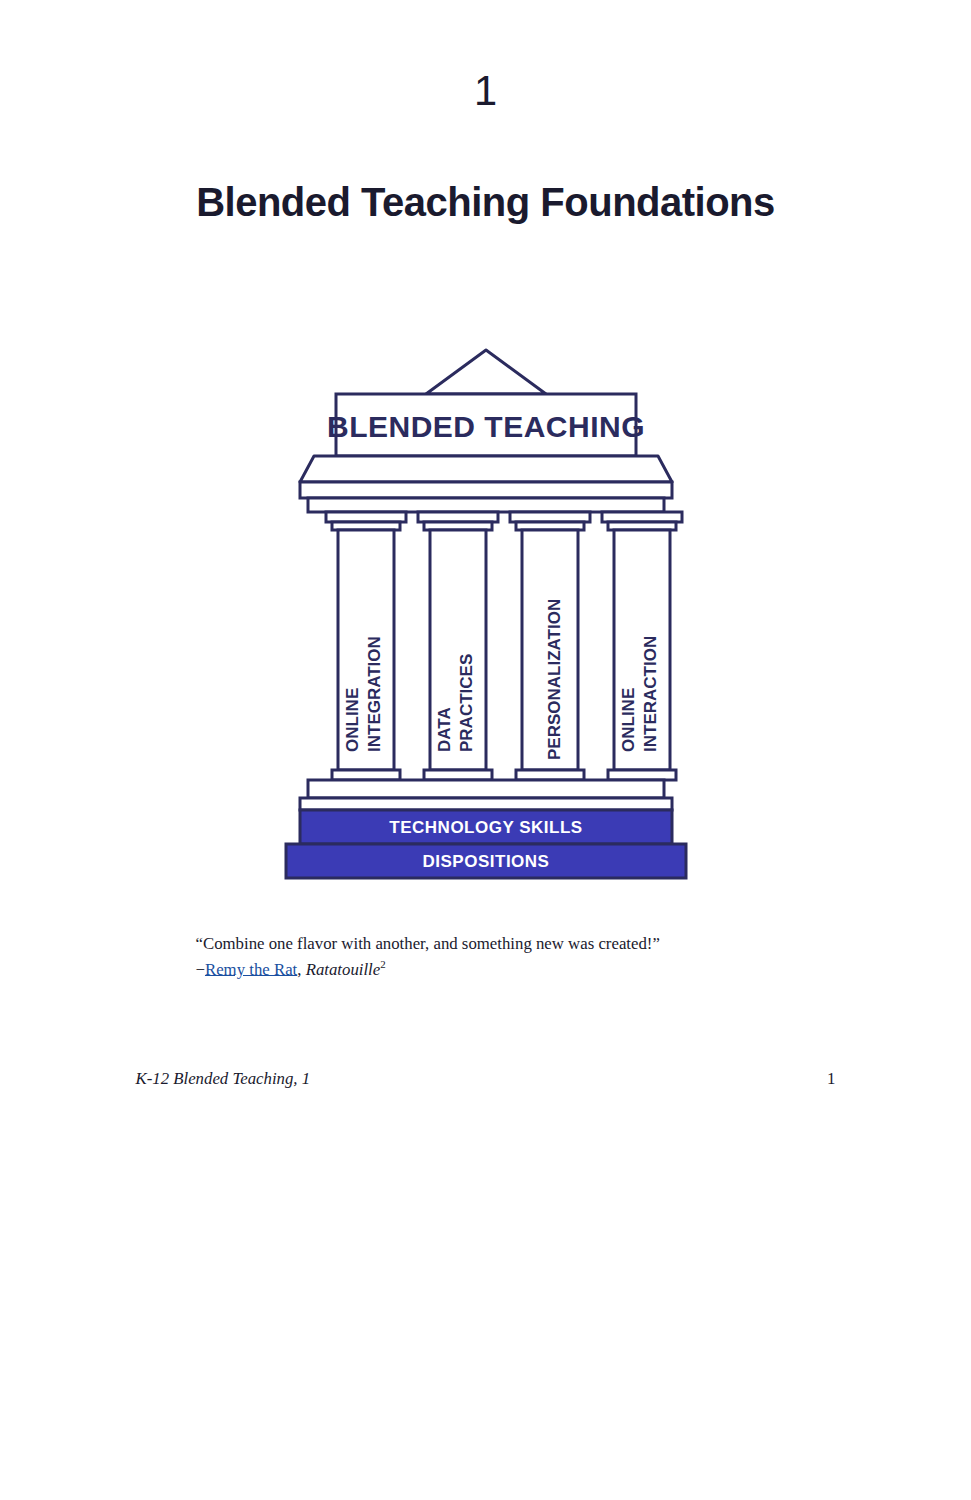1
Blended Teaching Foundations
BLENDED TEACHING ONLINE INTEGRATION DATA PRACTICES PERSONALIZATION ONLINE INTERACTION TECHNOLOGY SKILLS DISPOSITIONS
“Combine one flavor with another, and something new was created!” −Remy the Rat, Ratatouille2
K-12 Blended Teaching, 1 1